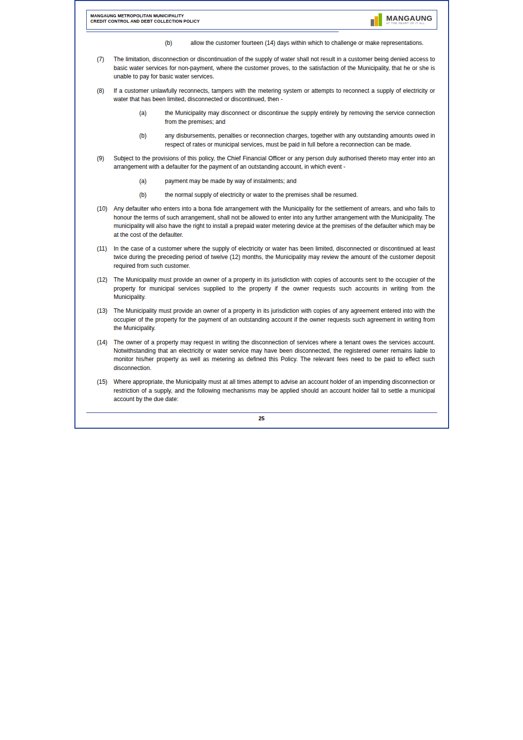MANGAUNG METROPOLITAN MUNICIPALITY
CREDIT CONTROL AND DEBT COLLECTION POLICY
MANGAUNG
AT THE HEART OF IT ALL
(b)
allow the customer fourteen (14) days within which to challenge or make representations.
(7)
The limitation, disconnection or discontinuation of the supply of water shall not result in a customer being denied access to basic water services for non-payment, where the customer proves, to the satisfaction of the Municipality, that he or she is unable to pay for basic water services.
(8)
If a customer unlawfully reconnects, tampers with the metering system or attempts to reconnect a supply of electricity or water that has been limited, disconnected or discontinued, then -
(a)
the Municipality may disconnect or discontinue the supply entirely by removing the service connection from the premises; and
(b)
any disbursements, penalties or reconnection charges, together with any outstanding amounts owed in respect of rates or municipal services, must be paid in full before a reconnection can be made.
(9)
Subject to the provisions of this policy, the Chief Financial Officer or any person duly authorised thereto may enter into an arrangement with a defaulter for the payment of an outstanding account, in which event -
(a)
payment may be made by way of instalments; and
(b)
the normal supply of electricity or water to the premises shall be resumed.
(10)
Any defaulter who enters into a bona fide arrangement with the Municipality for the settlement of arrears, and who fails to honour the terms of such arrangement, shall not be allowed to enter into any further arrangement with the Municipality. The municipality will also have the right to install a prepaid water metering device at the premises of the defaulter which may be at the cost of the defaulter.
(11)
In the case of a customer where the supply of electricity or water has been limited, disconnected or discontinued at least twice during the preceding period of twelve (12) months, the Municipality may review the amount of the customer deposit required from such customer.
(12)
The Municipality must provide an owner of a property in its jurisdiction with copies of accounts sent to the occupier of the property for municipal services supplied to the property if the owner requests such accounts in writing from the Municipality.
(13)
The Municipality must provide an owner of a property in its jurisdiction with copies of any agreement entered into with the occupier of the property for the payment of an outstanding account if the owner requests such agreement in writing from the Municipality.
(14)
The owner of a property may request in writing the disconnection of services where a tenant owes the services account. Notwithstanding that an electricity or water service may have been disconnected, the registered owner remains liable to monitor his/her property as well as metering as defined this Policy. The relevant fees need to be paid to effect such disconnection.
(15)
Where appropriate, the Municipality must at all times attempt to advise an account holder of an impending disconnection or restriction of a supply, and the following mechanisms may be applied should an account holder fail to settle a municipal account by the due date:
25